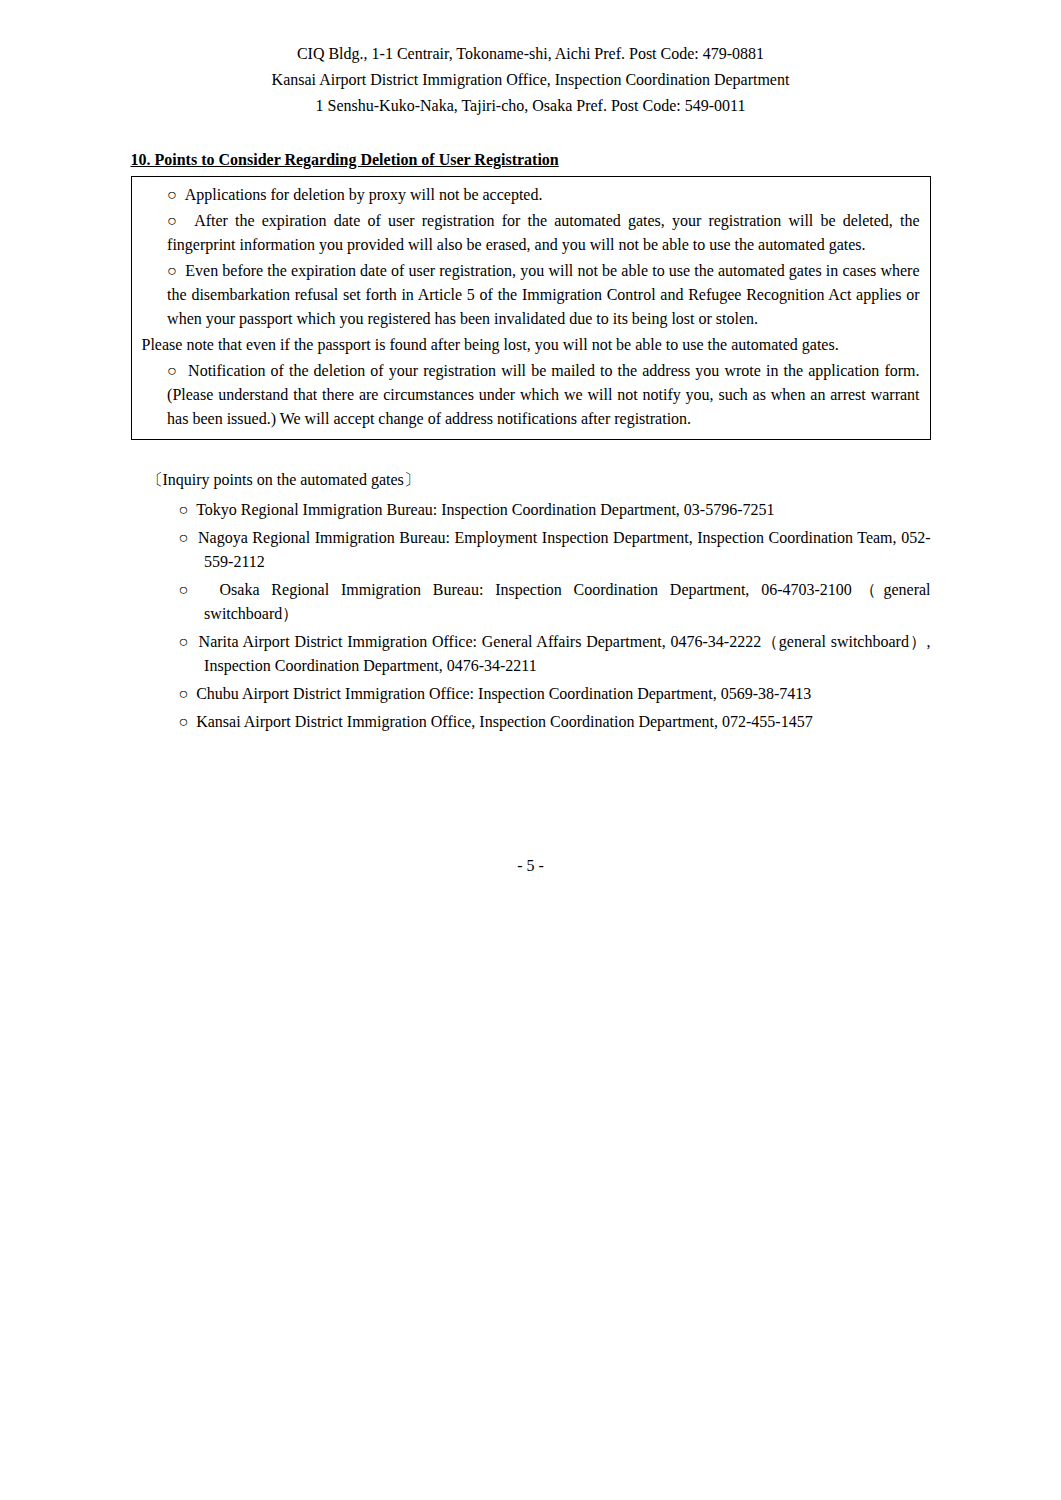CIQ Bldg., 1-1 Centrair, Tokoname-shi, Aichi Pref. Post Code: 479-0881
Kansai Airport District Immigration Office, Inspection Coordination Department
1 Senshu-Kuko-Naka, Tajiri-cho, Osaka Pref. Post Code: 549-0011
10. Points to Consider Regarding Deletion of User Registration
○ Applications for deletion by proxy will not be accepted.
○ After the expiration date of user registration for the automated gates, your registration will be deleted, the fingerprint information you provided will also be erased, and you will not be able to use the automated gates.
○ Even before the expiration date of user registration, you will not be able to use the automated gates in cases where the disembarkation refusal set forth in Article 5 of the Immigration Control and Refugee Recognition Act applies or when your passport which you registered has been invalidated due to its being lost or stolen.
Please note that even if the passport is found after being lost, you will not be able to use the automated gates.
○ Notification of the deletion of your registration will be mailed to the address you wrote in the application form. (Please understand that there are circumstances under which we will not notify you, such as when an arrest warrant has been issued.) We will accept change of address notifications after registration.
〔Inquiry points on the automated gates〕
○ Tokyo Regional Immigration Bureau: Inspection Coordination Department, 03-5796-7251
○ Nagoya Regional Immigration Bureau: Employment Inspection Department, Inspection Coordination Team, 052-559-2112
○ Osaka Regional Immigration Bureau: Inspection Coordination Department, 06-4703-2100（general switchboard）
○ Narita Airport District Immigration Office: General Affairs Department, 0476-34-2222（general switchboard）, Inspection Coordination Department, 0476-34-2211
○ Chubu Airport District Immigration Office: Inspection Coordination Department, 0569-38-7413
○ Kansai Airport District Immigration Office, Inspection Coordination Department, 072-455-1457
- 5 -